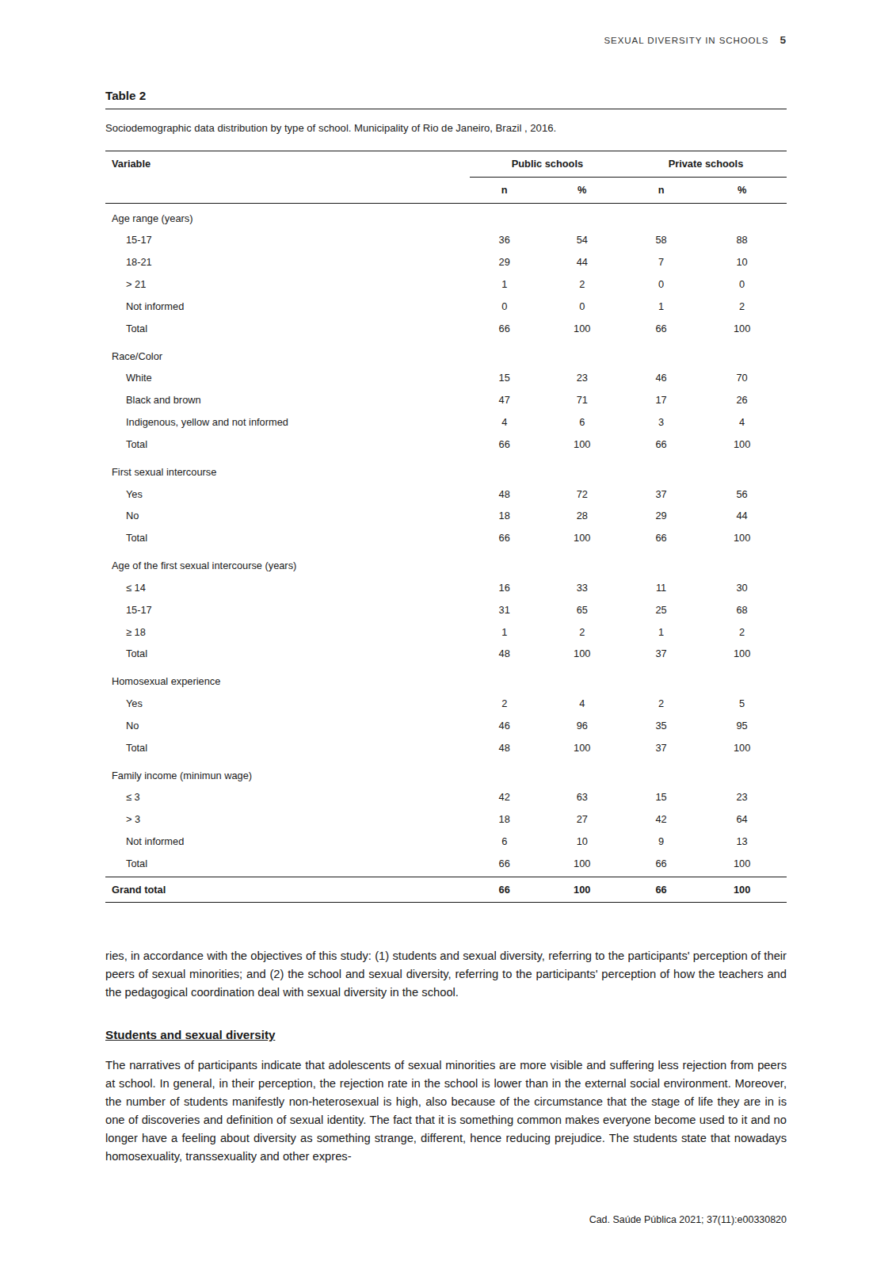Sexual diversity in schools 5
Table 2
Sociodemographic data distribution by type of school. Municipality of Rio de Janeiro, Brazil , 2016.
| Variable | Public schools | Private schools |
| --- | --- | --- |
| | n | % | n | % |
| Age range (years) | | | | |
| 15-17 | 36 | 54 | 58 | 88 |
| 18-21 | 29 | 44 | 7 | 10 |
| > 21 | 1 | 2 | 0 | 0 |
| Not informed | 0 | 0 | 1 | 2 |
| Total | 66 | 100 | 66 | 100 |
| Race/Color | | | | |
| White | 15 | 23 | 46 | 70 |
| Black and brown | 47 | 71 | 17 | 26 |
| Indigenous, yellow and not informed | 4 | 6 | 3 | 4 |
| Total | 66 | 100 | 66 | 100 |
| First sexual intercourse | | | | |
| Yes | 48 | 72 | 37 | 56 |
| No | 18 | 28 | 29 | 44 |
| Total | 66 | 100 | 66 | 100 |
| Age of the first sexual intercourse (years) | | | | |
| ≤ 14 | 16 | 33 | 11 | 30 |
| 15-17 | 31 | 65 | 25 | 68 |
| ≥ 18 | 1 | 2 | 1 | 2 |
| Total | 48 | 100 | 37 | 100 |
| Homosexual experience | | | | |
| Yes | 2 | 4 | 2 | 5 |
| No | 46 | 96 | 35 | 95 |
| Total | 48 | 100 | 37 | 100 |
| Family income (minimun wage) | | | | |
| ≤ 3 | 42 | 63 | 15 | 23 |
| > 3 | 18 | 27 | 42 | 64 |
| Not informed | 6 | 10 | 9 | 13 |
| Total | 66 | 100 | 66 | 100 |
| Grand total | 66 | 100 | 66 | 100 |
ries, in accordance with the objectives of this study: (1) students and sexual diversity, referring to the participants' perception of their peers of sexual minorities; and (2) the school and sexual diversity, referring to the participants' perception of how the teachers and the pedagogical coordination deal with sexual diversity in the school.
Students and sexual diversity
The narratives of participants indicate that adolescents of sexual minorities are more visible and suffering less rejection from peers at school. In general, in their perception, the rejection rate in the school is lower than in the external social environment. Moreover, the number of students manifestly non-heterosexual is high, also because of the circumstance that the stage of life they are in is one of discoveries and definition of sexual identity. The fact that it is something common makes everyone become used to it and no longer have a feeling about diversity as something strange, different, hence reducing prejudice. The students state that nowadays homosexuality, transsexuality and other expres-
Cad. Saúde Pública 2021; 37(11):e00330820